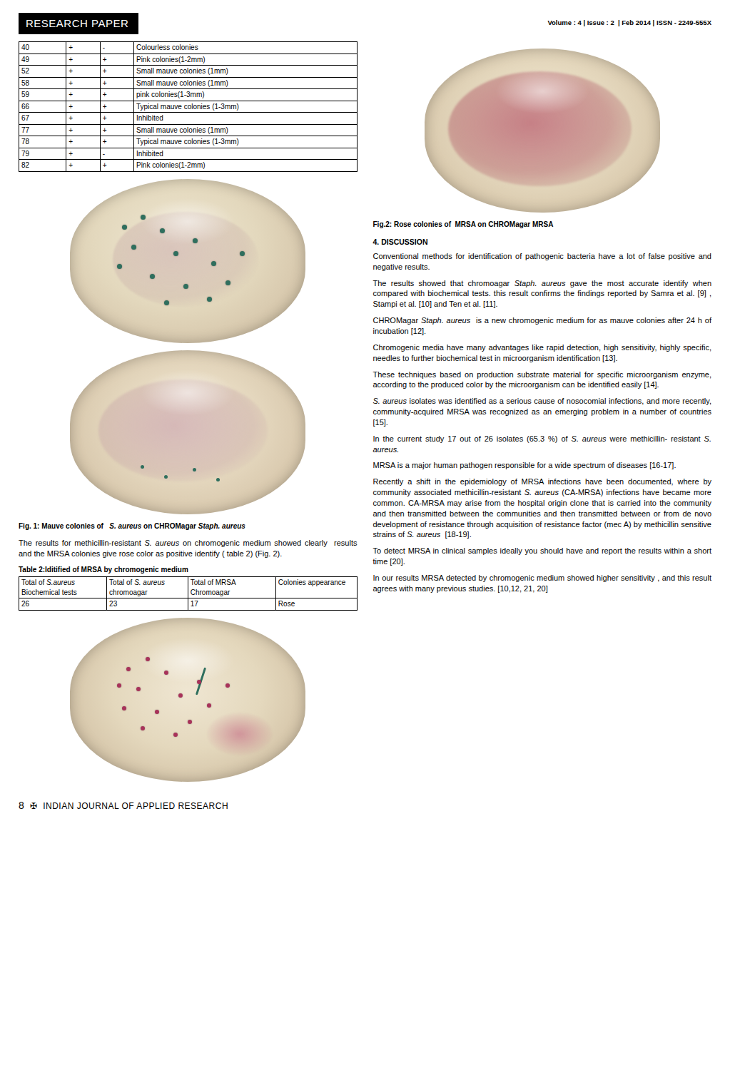RESEARCH PAPER
Volume : 4 | Issue : 2 | Feb 2014 | ISSN - 2249-555X
| 40 | + | - | Colourless colonies |
| 49 | + | + | Pink colonies(1-2mm) |
| 52 | + | + | Small mauve colonies (1mm) |
| 58 | + | + | Small mauve colonies (1mm) |
| 59 | + | + | pink colonies(1-3mm) |
| 66 | + | + | Typical mauve colonies (1-3mm) |
| 67 | + | + | Inhibited |
| 77 | + | + | Small mauve colonies (1mm) |
| 78 | + | + | Typical mauve colonies (1-3mm) |
| 79 | + | - | Inhibited |
| 82 | + | + | Pink colonies(1-2mm) |
Fig. 1: Mauve colonies of S. aureus on CHROMagar Staph. aureus
The results for methicillin-resistant S. aureus on chromogenic medium showed clearly results and the MRSA colonies give rose color as positive identify ( table 2) (Fig. 2).
Table 2:Iditified of MRSA by chromogenic medium
| Total of S.aureus Biochemical tests | Total of S. aureus chromoagar | Total of MRSA Chromoagar | Colonies appearance |
| 26 | 23 | 17 | Rose |
Fig.2: Rose colonies of MRSA on CHROMagar MRSA
4. DISCUSSION
Conventional methods for identification of pathogenic bacteria have a lot of false positive and negative results.
The results showed that chromoagar Staph. aureus gave the most accurate identify when compared with biochemical tests. this result confirms the findings reported by Samra et al. [9] , Stampi et al. [10] and Ten et al. [11].
CHROMagar Staph. aureus is a new chromogenic medium for as mauve colonies after 24 h of incubation [12].
Chromogenic media have many advantages like rapid detection, high sensitivity, highly specific, needles to further biochemical test in microorganism identification [13].
These techniques based on production substrate material for specific microorganism enzyme, according to the produced color by the microorganism can be identified easily [14].
S. aureus isolates was identified as a serious cause of nosocomial infections, and more recently, community-acquired MRSA was recognized as an emerging problem in a number of countries [15].
In the current study 17 out of 26 isolates (65.3 %) of S. aureus were methicillin- resistant S. aureus.
MRSA is a major human pathogen responsible for a wide spectrum of diseases [16-17].
Recently a shift in the epidemiology of MRSA infections have been documented, where by community associated methicillin-resistant S. aureus (CA-MRSA) infections have became more common. CA-MRSA may arise from the hospital origin clone that is carried into the community and then transmitted between the communities and then transmitted between or from de novo development of resistance through acquisition of resistance factor (mec A) by methicillin sensitive strains of S. aureus [18-19].
To detect MRSA in clinical samples ideally you should have and report the results within a short time [20].
In our results MRSA detected by chromogenic medium showed higher sensitivity , and this result agrees with many previous studies. [10,12, 21, 20]
8 ✠ INDIAN JOURNAL OF APPLIED RESEARCH